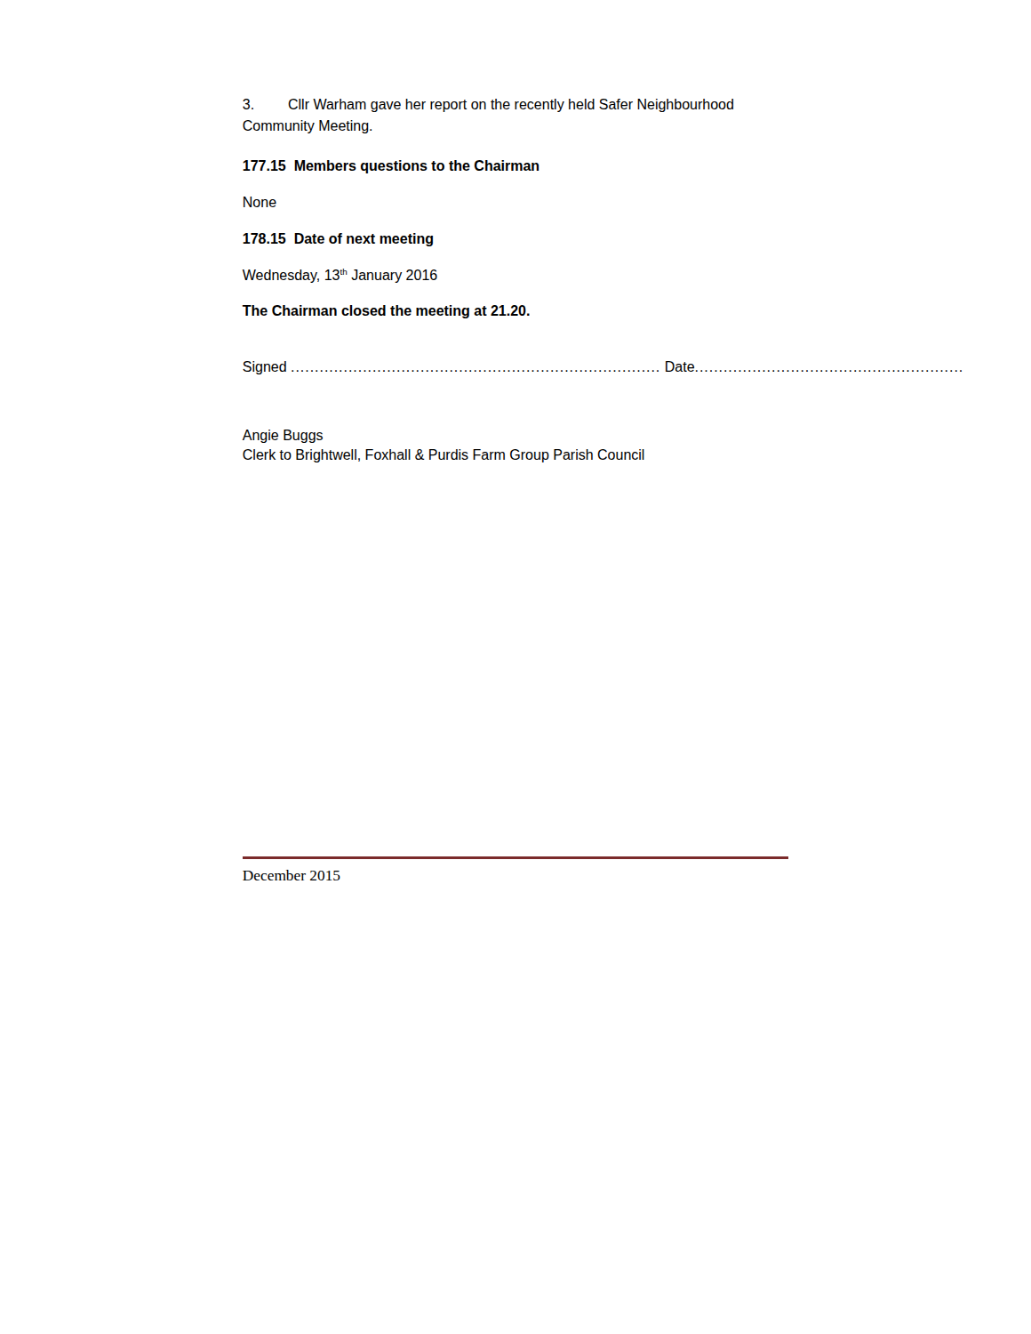3. Cllr Warham gave her report on the recently held Safer Neighbourhood Community Meeting.
177.15 Members questions to the Chairman
None
178.15 Date of next meeting
Wednesday, 13th January 2016
The Chairman closed the meeting at 21.20.
Signed ............................................................................. Date........................................................
Angie Buggs
Clerk to Brightwell, Foxhall & Purdis Farm Group Parish Council
December 2015